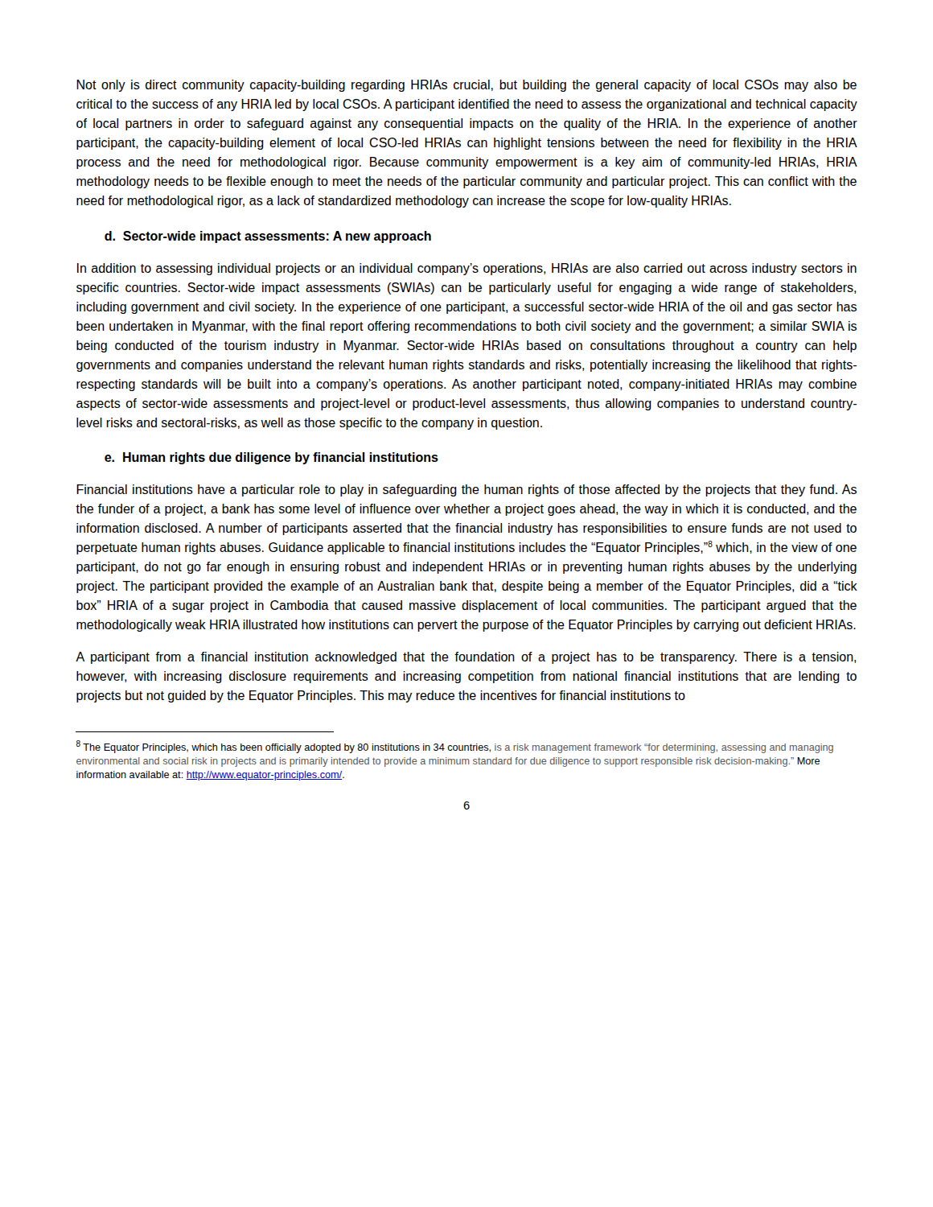Not only is direct community capacity-building regarding HRIAs crucial, but building the general capacity of local CSOs may also be critical to the success of any HRIA led by local CSOs. A participant identified the need to assess the organizational and technical capacity of local partners in order to safeguard against any consequential impacts on the quality of the HRIA. In the experience of another participant, the capacity-building element of local CSO-led HRIAs can highlight tensions between the need for flexibility in the HRIA process and the need for methodological rigor. Because community empowerment is a key aim of community-led HRIAs, HRIA methodology needs to be flexible enough to meet the needs of the particular community and particular project. This can conflict with the need for methodological rigor, as a lack of standardized methodology can increase the scope for low-quality HRIAs.
d. Sector-wide impact assessments: A new approach
In addition to assessing individual projects or an individual company’s operations, HRIAs are also carried out across industry sectors in specific countries. Sector-wide impact assessments (SWIAs) can be particularly useful for engaging a wide range of stakeholders, including government and civil society. In the experience of one participant, a successful sector-wide HRIA of the oil and gas sector has been undertaken in Myanmar, with the final report offering recommendations to both civil society and the government; a similar SWIA is being conducted of the tourism industry in Myanmar. Sector-wide HRIAs based on consultations throughout a country can help governments and companies understand the relevant human rights standards and risks, potentially increasing the likelihood that rights-respecting standards will be built into a company’s operations. As another participant noted, company-initiated HRIAs may combine aspects of sector-wide assessments and project-level or product-level assessments, thus allowing companies to understand country-level risks and sectoral-risks, as well as those specific to the company in question.
e. Human rights due diligence by financial institutions
Financial institutions have a particular role to play in safeguarding the human rights of those affected by the projects that they fund. As the funder of a project, a bank has some level of influence over whether a project goes ahead, the way in which it is conducted, and the information disclosed. A number of participants asserted that the financial industry has responsibilities to ensure funds are not used to perpetuate human rights abuses. Guidance applicable to financial institutions includes the “Equator Principles,”8 which, in the view of one participant, do not go far enough in ensuring robust and independent HRIAs or in preventing human rights abuses by the underlying project. The participant provided the example of an Australian bank that, despite being a member of the Equator Principles, did a “tick box” HRIA of a sugar project in Cambodia that caused massive displacement of local communities. The participant argued that the methodologically weak HRIA illustrated how institutions can pervert the purpose of the Equator Principles by carrying out deficient HRIAs.
A participant from a financial institution acknowledged that the foundation of a project has to be transparency. There is a tension, however, with increasing disclosure requirements and increasing competition from national financial institutions that are lending to projects but not guided by the Equator Principles. This may reduce the incentives for financial institutions to
8 The Equator Principles, which has been officially adopted by 80 institutions in 34 countries, is a risk management framework “for determining, assessing and managing environmental and social risk in projects and is primarily intended to provide a minimum standard for due diligence to support responsible risk decision-making.” More information available at: http://www.equator-principles.com/.
6